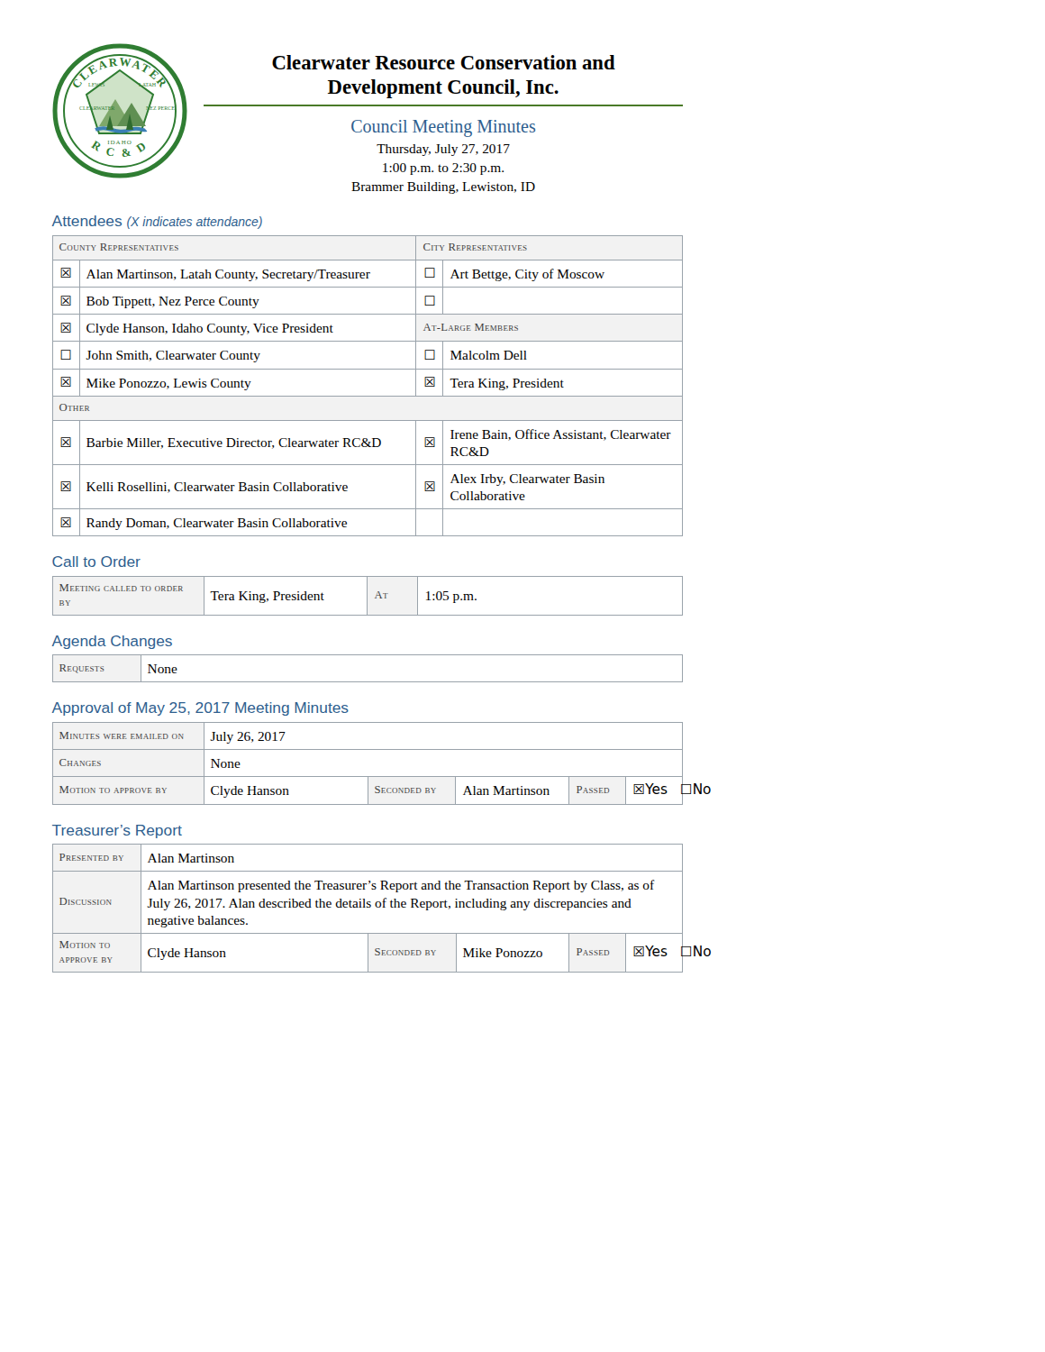CLEARWATER R C & D IDAHO LEWIS LATAH CLEARWATER NEZ PERCE
Clearwater Resource Conservation and
Development Council, Inc.
Council Meeting Minutes
Thursday, July 27, 2017
1:00 p.m. to 2:30 p.m.
Brammer Building, Lewiston, ID
Attendees (X indicates attendance)
| County Representatives | City Representatives |
| --- | --- |
| ☒ | Alan Martinson, Latah County, Secretary/Treasurer | ☐ | Art Bettge, City of Moscow |
| ☒ | Bob Tippett, Nez Perce County | ☐ | |
| ☒ | Clyde Hanson, Idaho County, Vice President | At-Large Members |
| ☐ | John Smith, Clearwater County | ☐ | Malcolm Dell |
| ☒ | Mike Ponozzo, Lewis County | ☒ | Tera King, President |
| Other |
| ☒ | Barbie Miller, Executive Director, Clearwater RC&D | ☒ | Irene Bain, Office Assistant, Clearwater RC&D |
| ☒ | Kelli Rosellini, Clearwater Basin Collaborative | ☒ | Alex Irby, Clearwater Basin Collaborative |
| ☒ | Randy Doman, Clearwater Basin Collaborative | | |
Call to Order
| Meeting called to order by | Tera King, President | At | 1:05 p.m. |
Agenda Changes
| Requests | None |
Approval of May 25, 2017 Meeting Minutes
| Minutes were emailed on | July 26, 2017 |
| Changes | None |
| Motion to approve by | Clyde Hanson | Seconded by | Alan Martinson | Passed | ☒Yes ☐No |
Treasurer’s Report
| Presented by | Alan Martinson |
| Discussion | Alan Martinson presented the Treasurer’s Report and the Transaction Report by Class, as of July 26, 2017. Alan described the details of the Report, including any discrepancies and negative balances. |
| Motion to approve by | Clyde Hanson | Seconded by | Mike Ponozzo | Passed | ☒Yes ☐No |